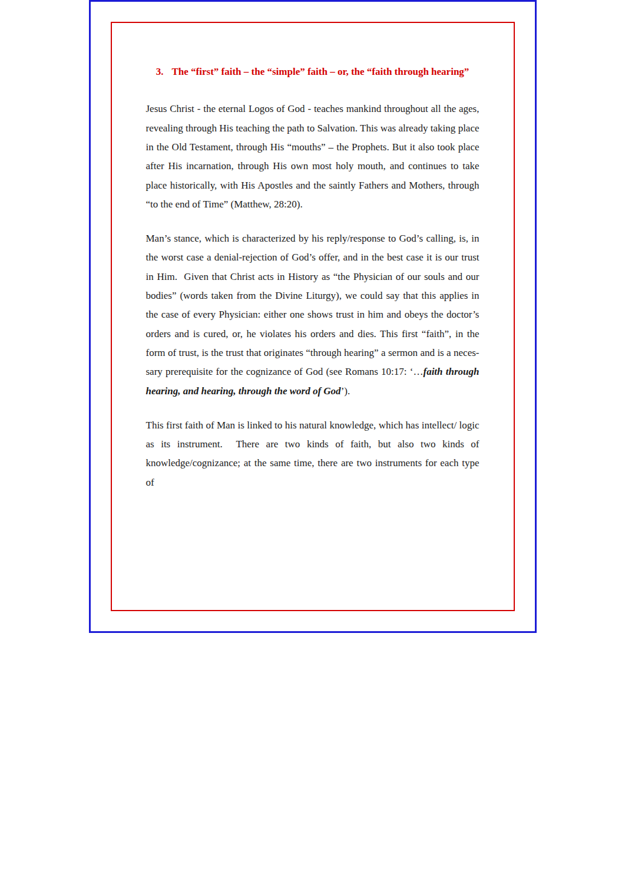3. The “first” faith – the “simple” faith – or, the “faith through hearing”
Jesus Christ - the eternal Logos of God - teaches mankind throughout all the ages, revealing through His teaching the path to Salvation. This was already taking place in the Old Testament, through His “mouths” – the Prophets. But it also took place after His incarnation, through His own most holy mouth, and continues to take place historically, with His Apostles and the saintly Fathers and Mothers, through “to the end of Time” (Matthew, 28:20).
Man’s stance, which is characterized by his reply/response to God’s calling, is, in the worst case a denial-rejection of God’s offer, and in the best case it is our trust in Him. Given that Christ acts in History as “the Physician of our souls and our bodies” (words taken from the Divine Liturgy), we could say that this applies in the case of every Physician: either one shows trust in him and obeys the doctor’s orders and is cured, or, he violates his orders and dies. This first “faith”, in the form of trust, is the trust that originates “through hearing” a sermon and is a necessary prerequisite for the cognizance of God (see Romans 10:17: ‘…faith through hearing, and hearing, through the word of God’).
This first faith of Man is linked to his natural knowledge, which has intellect/ logic as its instrument. There are two kinds of faith, but also two kinds of knowledge/cognizance; at the same time, there are two instruments for each type of